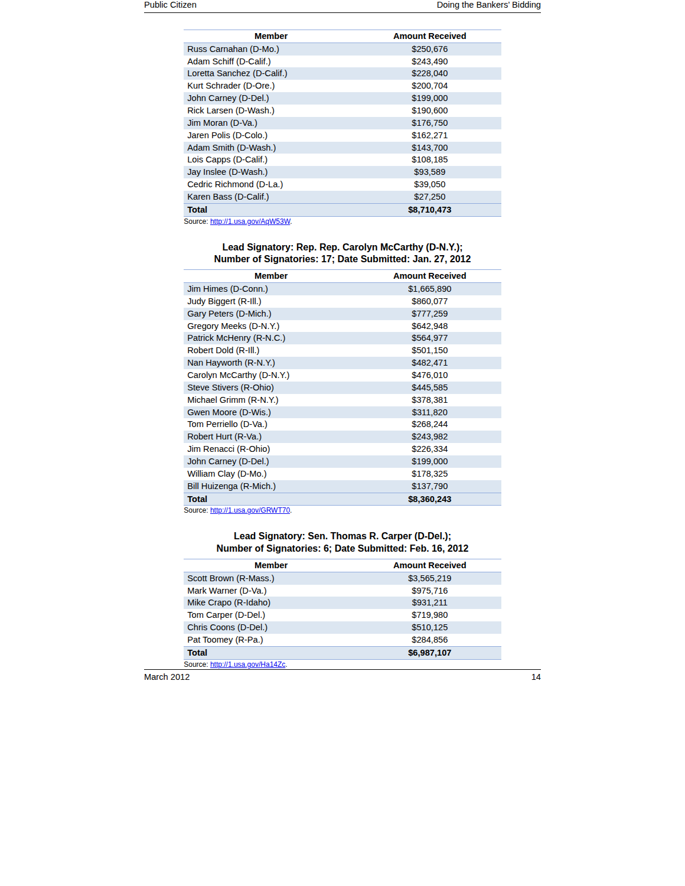Public Citizen Doing the Bankers’ Bidding
| Member | Amount Received |
| --- | --- |
| Russ Carnahan (D-Mo.) | $250,676 |
| Adam Schiff (D-Calif.) | $243,490 |
| Loretta Sanchez (D-Calif.) | $228,040 |
| Kurt Schrader (D-Ore.) | $200,704 |
| John Carney (D-Del.) | $199,000 |
| Rick Larsen (D-Wash.) | $190,600 |
| Jim Moran (D-Va.) | $176,750 |
| Jaren Polis (D-Colo.) | $162,271 |
| Adam Smith (D-Wash.) | $143,700 |
| Lois Capps (D-Calif.) | $108,185 |
| Jay Inslee (D-Wash.) | $93,589 |
| Cedric Richmond (D-La.) | $39,050 |
| Karen Bass (D-Calif.) | $27,250 |
| Total | $8,710,473 |
Source: http://1.usa.gov/AqW53W.
Lead Signatory: Rep. Rep. Carolyn McCarthy (D-N.Y.);
Number of Signatories: 17; Date Submitted: Jan. 27, 2012
| Member | Amount Received |
| --- | --- |
| Jim Himes (D-Conn.) | $1,665,890 |
| Judy Biggert (R-Ill.) | $860,077 |
| Gary Peters (D-Mich.) | $777,259 |
| Gregory Meeks (D-N.Y.) | $642,948 |
| Patrick McHenry (R-N.C.) | $564,977 |
| Robert Dold (R-Ill.) | $501,150 |
| Nan Hayworth (R-N.Y.) | $482,471 |
| Carolyn McCarthy (D-N.Y.) | $476,010 |
| Steve Stivers (R-Ohio) | $445,585 |
| Michael Grimm (R-N.Y.) | $378,381 |
| Gwen Moore (D-Wis.) | $311,820 |
| Tom Perriello (D-Va.) | $268,244 |
| Robert Hurt (R-Va.) | $243,982 |
| Jim Renacci (R-Ohio) | $226,334 |
| John Carney (D-Del.) | $199,000 |
| William Clay (D-Mo.) | $178,325 |
| Bill Huizenga (R-Mich.) | $137,790 |
| Total | $8,360,243 |
Source: http://1.usa.gov/GRWT70.
Lead Signatory: Sen. Thomas R. Carper (D-Del.);
Number of Signatories: 6; Date Submitted: Feb. 16, 2012
| Member | Amount Received |
| --- | --- |
| Scott Brown (R-Mass.) | $3,565,219 |
| Mark Warner (D-Va.) | $975,716 |
| Mike Crapo (R-Idaho) | $931,211 |
| Tom Carper (D-Del.) | $719,980 |
| Chris Coons (D-Del.) | $510,125 |
| Pat Toomey (R-Pa.) | $284,856 |
| Total | $6,987,107 |
Source: http://1.usa.gov/Ha14Zc.
March 2012 14